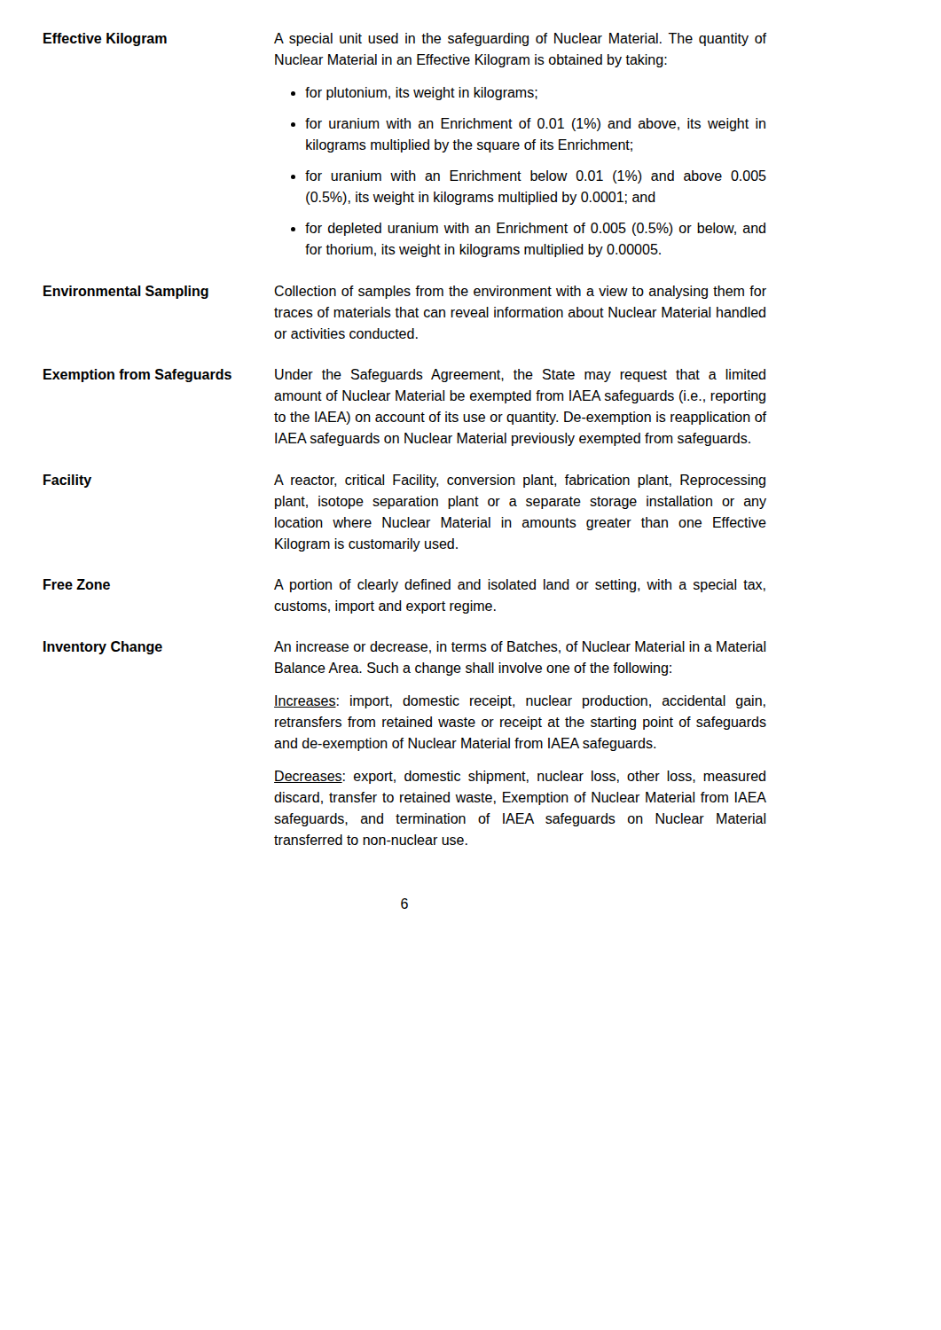Effective Kilogram
A special unit used in the safeguarding of Nuclear Material. The quantity of Nuclear Material in an Effective Kilogram is obtained by taking:
for plutonium, its weight in kilograms;
for uranium with an Enrichment of 0.01 (1%) and above, its weight in kilograms multiplied by the square of its Enrichment;
for uranium with an Enrichment below 0.01 (1%) and above 0.005 (0.5%), its weight in kilograms multiplied by 0.0001; and
for depleted uranium with an Enrichment of 0.005 (0.5%) or below, and for thorium, its weight in kilograms multiplied by 0.00005.
Environmental Sampling
Collection of samples from the environment with a view to analysing them for traces of materials that can reveal information about Nuclear Material handled or activities conducted.
Exemption from Safeguards
Under the Safeguards Agreement, the State may request that a limited amount of Nuclear Material be exempted from IAEA safeguards (i.e., reporting to the IAEA) on account of its use or quantity. De-exemption is reapplication of IAEA safeguards on Nuclear Material previously exempted from safeguards.
Facility
A reactor, critical Facility, conversion plant, fabrication plant, Reprocessing plant, isotope separation plant or a separate storage installation or any location where Nuclear Material in amounts greater than one Effective Kilogram is customarily used.
Free Zone
A portion of clearly defined and isolated land or setting, with a special tax, customs, import and export regime.
Inventory Change
An increase or decrease, in terms of Batches, of Nuclear Material in a Material Balance Area. Such a change shall involve one of the following:
Increases: import, domestic receipt, nuclear production, accidental gain, retransfers from retained waste or receipt at the starting point of safeguards and de-exemption of Nuclear Material from IAEA safeguards.
Decreases: export, domestic shipment, nuclear loss, other loss, measured discard, transfer to retained waste, Exemption of Nuclear Material from IAEA safeguards, and termination of IAEA safeguards on Nuclear Material transferred to non-nuclear use.
6